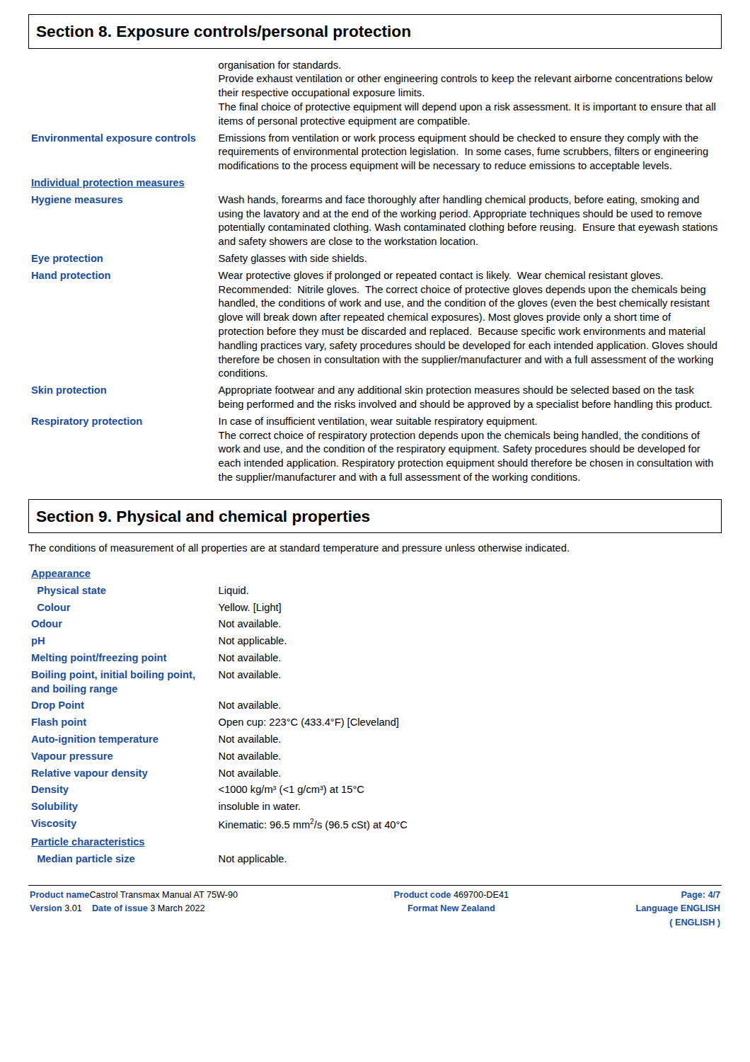Section 8. Exposure controls/personal protection
| | organisation for standards. Provide exhaust ventilation or other engineering controls to keep the relevant airborne concentrations below their respective occupational exposure limits. The final choice of protective equipment will depend upon a risk assessment. It is important to ensure that all items of personal protective equipment are compatible. |
| Environmental exposure controls | Emissions from ventilation or work process equipment should be checked to ensure they comply with the requirements of environmental protection legislation. In some cases, fume scrubbers, filters or engineering modifications to the process equipment will be necessary to reduce emissions to acceptable levels. |
| Individual protection measures |
| Hygiene measures | Wash hands, forearms and face thoroughly after handling chemical products, before eating, smoking and using the lavatory and at the end of the working period. Appropriate techniques should be used to remove potentially contaminated clothing. Wash contaminated clothing before reusing. Ensure that eyewash stations and safety showers are close to the workstation location. |
| Eye protection | Safety glasses with side shields. |
| Hand protection | Wear protective gloves if prolonged or repeated contact is likely. Wear chemical resistant gloves. Recommended: Nitrile gloves. The correct choice of protective gloves depends upon the chemicals being handled, the conditions of work and use, and the condition of the gloves (even the best chemically resistant glove will break down after repeated chemical exposures). Most gloves provide only a short time of protection before they must be discarded and replaced. Because specific work environments and material handling practices vary, safety procedures should be developed for each intended application. Gloves should therefore be chosen in consultation with the supplier/manufacturer and with a full assessment of the working conditions. |
| Skin protection | Appropriate footwear and any additional skin protection measures should be selected based on the task being performed and the risks involved and should be approved by a specialist before handling this product. |
| Respiratory protection | In case of insufficient ventilation, wear suitable respiratory equipment. The correct choice of respiratory protection depends upon the chemicals being handled, the conditions of work and use, and the condition of the respiratory equipment. Safety procedures should be developed for each intended application. Respiratory protection equipment should therefore be chosen in consultation with the supplier/manufacturer and with a full assessment of the working conditions. |
Section 9. Physical and chemical properties
The conditions of measurement of all properties are at standard temperature and pressure unless otherwise indicated.
| Appearance |
| Physical state | Liquid. |
| Colour | Yellow. [Light] |
| Odour | Not available. |
| pH | Not applicable. |
| Melting point/freezing point | Not available. |
| Boiling point, initial boiling point, and boiling range | Not available. |
| Drop Point | Not available. |
| Flash point | Open cup: 223°C (433.4°F) [Cleveland] |
| Auto-ignition temperature | Not available. |
| Vapour pressure | Not available. |
| Relative vapour density | Not available. |
| Density | <1000 kg/m³ (<1 g/cm³) at 15°C |
| Solubility | insoluble in water. |
| Viscosity | Kinematic: 96.5 mm 2 /s (96.5 cSt) at 40°C |
| Particle characteristics |
| Median particle size | Not applicable. |
| Product name Castrol Transmax Manual AT 75W-90 | Product code 469700-DE41 | Page: 4/7 |
| Version 3.01 Date of issue 3 March 2022 | Format New Zealand | Language ENGLISH |
| | | ( ENGLISH ) |